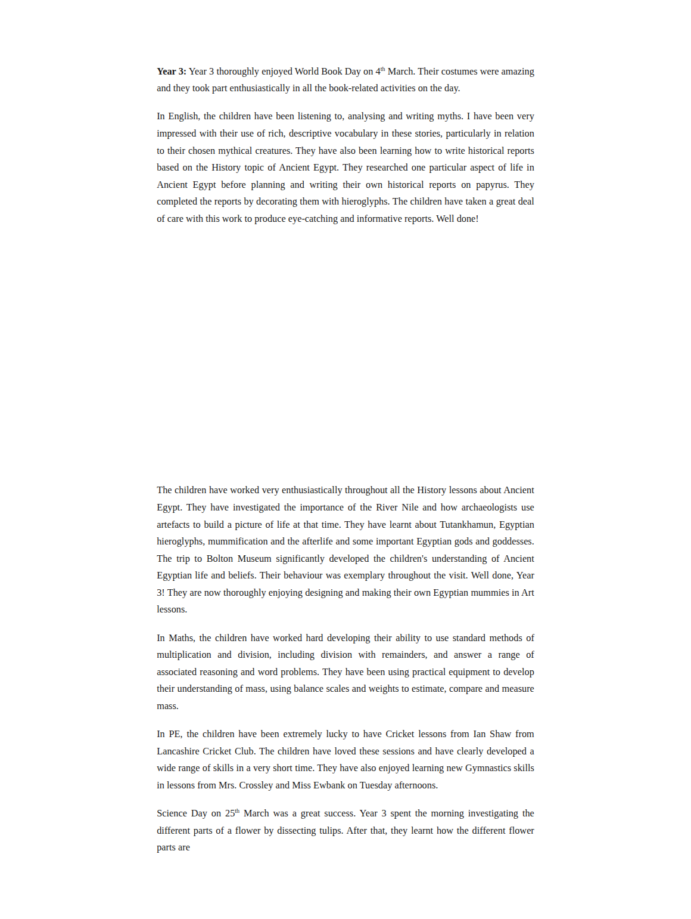Year 3: Year 3 thoroughly enjoyed World Book Day on 4th March. Their costumes were amazing and they took part enthusiastically in all the book-related activities on the day.
In English, the children have been listening to, analysing and writing myths. I have been very impressed with their use of rich, descriptive vocabulary in these stories, particularly in relation to their chosen mythical creatures. They have also been learning how to write historical reports based on the History topic of Ancient Egypt. They researched one particular aspect of life in Ancient Egypt before planning and writing their own historical reports on papyrus. They completed the reports by decorating them with hieroglyphs. The children have taken a great deal of care with this work to produce eye-catching and informative reports. Well done!
The children have worked very enthusiastically throughout all the History lessons about Ancient Egypt. They have investigated the importance of the River Nile and how archaeologists use artefacts to build a picture of life at that time. They have learnt about Tutankhamun, Egyptian hieroglyphs, mummification and the afterlife and some important Egyptian gods and goddesses. The trip to Bolton Museum significantly developed the children's understanding of Ancient Egyptian life and beliefs. Their behaviour was exemplary throughout the visit. Well done, Year 3! They are now thoroughly enjoying designing and making their own Egyptian mummies in Art lessons.
In Maths, the children have worked hard developing their ability to use standard methods of multiplication and division, including division with remainders, and answer a range of associated reasoning and word problems. They have been using practical equipment to develop their understanding of mass, using balance scales and weights to estimate, compare and measure mass.
In PE, the children have been extremely lucky to have Cricket lessons from Ian Shaw from Lancashire Cricket Club. The children have loved these sessions and have clearly developed a wide range of skills in a very short time. They have also enjoyed learning new Gymnastics skills in lessons from Mrs. Crossley and Miss Ewbank on Tuesday afternoons.
Science Day on 25th March was a great success. Year 3 spent the morning investigating the different parts of a flower by dissecting tulips. After that, they learnt how the different flower parts are